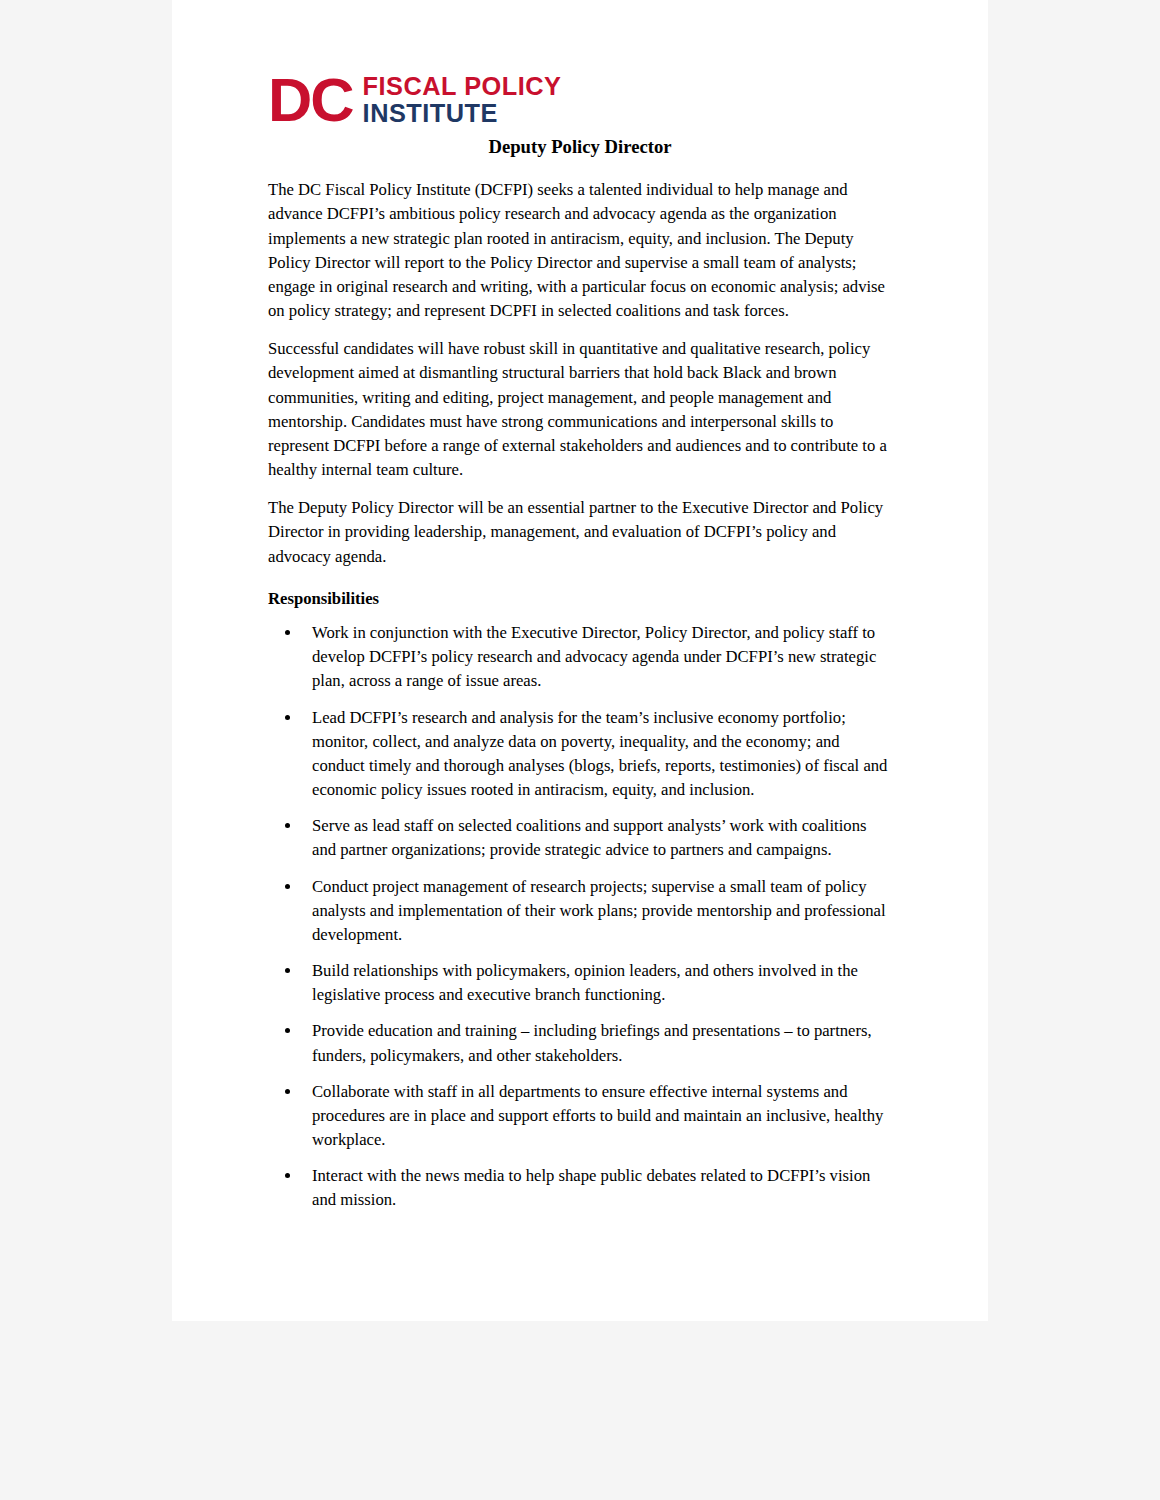DC
Fiscal Policy
Institute
Deputy Policy Director
The DC Fiscal Policy Institute (DCFPI) seeks a talented individual to help manage and advance DCFPI’s ambitious policy research and advocacy agenda as the organization implements a new strategic plan rooted in antiracism, equity, and inclusion. The Deputy Policy Director will report to the Policy Director and supervise a small team of analysts; engage in original research and writing, with a particular focus on economic analysis; advise on policy strategy; and represent DCPFI in selected coalitions and task forces.
Successful candidates will have robust skill in quantitative and qualitative research, policy development aimed at dismantling structural barriers that hold back Black and brown communities, writing and editing, project management, and people management and mentorship. Candidates must have strong communications and interpersonal skills to represent DCFPI before a range of external stakeholders and audiences and to contribute to a healthy internal team culture.
The Deputy Policy Director will be an essential partner to the Executive Director and Policy Director in providing leadership, management, and evaluation of DCFPI’s policy and advocacy agenda.
Responsibilities
Work in conjunction with the Executive Director, Policy Director, and policy staff to develop DCFPI’s policy research and advocacy agenda under DCFPI’s new strategic plan, across a range of issue areas.
Lead DCFPI’s research and analysis for the team’s inclusive economy portfolio; monitor, collect, and analyze data on poverty, inequality, and the economy; and conduct timely and thorough analyses (blogs, briefs, reports, testimonies) of fiscal and economic policy issues rooted in antiracism, equity, and inclusion.
Serve as lead staff on selected coalitions and support analysts’ work with coalitions and partner organizations; provide strategic advice to partners and campaigns.
Conduct project management of research projects; supervise a small team of policy analysts and implementation of their work plans; provide mentorship and professional development.
Build relationships with policymakers, opinion leaders, and others involved in the legislative process and executive branch functioning.
Provide education and training – including briefings and presentations – to partners, funders, policymakers, and other stakeholders.
Collaborate with staff in all departments to ensure effective internal systems and procedures are in place and support efforts to build and maintain an inclusive, healthy workplace.
Interact with the news media to help shape public debates related to DCFPI’s vision and mission.